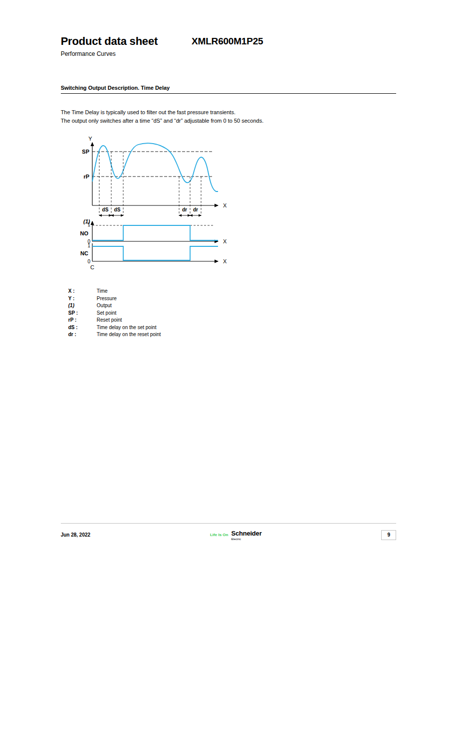Product data sheet
Performance Curves
XMLR600M1P25
Switching Output Description. Time Delay
The Time Delay is typically used to filter out the fast pressure transients.
The output only switches after a time “dS” and “dr” adjustable from 0 to 50 seconds.
Y X SP rP dS dS dr dr (1) 1 0 NO X 1 0 NC X C
| X : | Time |
| Y : | Pressure |
| (1) | Output |
| SP : | Set point |
| rP : | Reset point |
| dS : | Time delay on the set point |
| dr : | Time delay on the reset point |
Jun 28, 2022
Life Is On SchneiderElectric
9